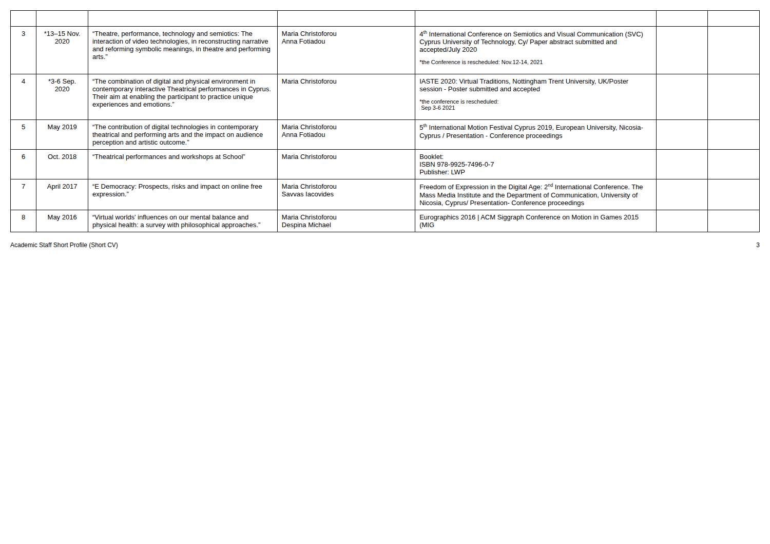| 3 | *13–15 Nov. 2020 | “Theatre, performance, technology and semiotics: The interaction of video technologies, in reconstructing narrative and reforming symbolic meanings, in theatre and performing arts.” | Maria Christoforou Anna Fotiadou | 4 th International Conference on Semiotics and Visual Communication (SVC) Cyprus University of Technology, Cy/ Paper abstract submitted and accepted/July 2020 *the Conference is rescheduled: Nov.12-14, 2021 | | |
| 4 | *3-6 Sep. 2020 | “The combination of digital and physical environment in contemporary interactive Theatrical performances in Cyprus. Their aim at enabling the participant to practice unique experiences and emotions.” | Maria Christoforou | IASTE 2020: Virtual Traditions, Nottingham Trent University, UK/Poster session - Poster submitted and accepted *the conference is rescheduled: Sep 3-6 2021 | | |
| 5 | May 2019 | “The contribution of digital technologies in contemporary theatrical and performing arts and the impact on audience perception and artistic outcome.” | Maria Christoforou Anna Fotiadou | 5 th International Motion Festival Cyprus 2019, European University, Nicosia- Cyprus / Presentation - Conference proceedings | | |
| 6 | Oct. 2018 | “Theatrical performances and workshops at School” | Maria Christoforou | Booklet: ISBN 978-9925-7496-0-7 Publisher: LWP | | |
| 7 | April 2017 | “E Democracy: Prospects, risks and impact on online free expression.” | Maria Christoforou Savvas Iacovides | Freedom of Expression in the Digital Age: 2 nd International Conference. The Mass Media Institute and the Department of Communication, University of Nicosia, Cyprus/ Presentation- Conference proceedings | | |
| 8 | May 2016 | “Virtual worlds' influences on our mental balance and physical health: a survey with philosophical approaches.” | Maria Christoforou Despina Michael | Eurographics 2016 / ACM Siggraph Conference on Motion in Games 2015 (MIG | | |
Academic Staff Short Profile (Short CV) 3